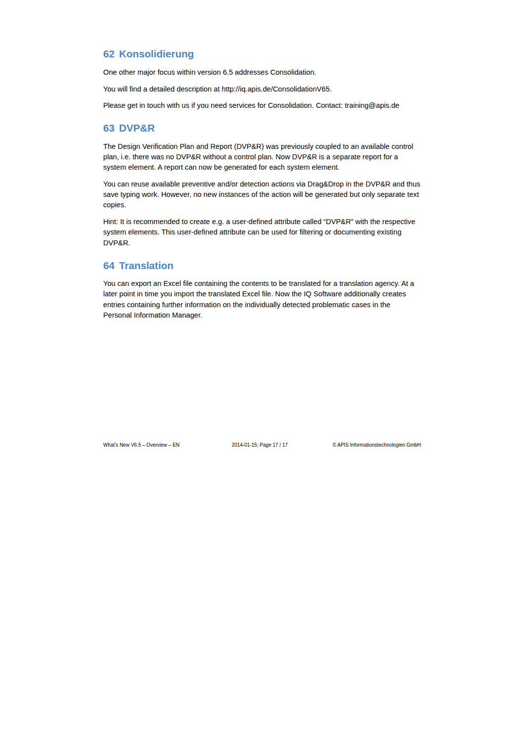62 Konsolidierung
One other major focus within version 6.5 addresses Consolidation.
You will find a detailed description at http://iq.apis.de/ConsolidationV65.
Please get in touch with us if you need services for Consolidation. Contact: training@apis.de
63 DVP&R
The Design Verification Plan and Report (DVP&R) was previously coupled to an available control plan, i.e. there was no DVP&R without a control plan. Now DVP&R is a separate report for a system element. A report can now be generated for each system element.
You can reuse available preventive and/or detection actions via Drag&Drop in the DVP&R and thus save typing work. However, no new instances of the action will be generated but only separate text copies.
Hint: It is recommended to create e.g. a user-defined attribute called “DVP&R” with the respective system elements. This user-defined attribute can be used for filtering or documenting existing DVP&R.
64 Translation
You can export an Excel file containing the contents to be translated for a translation agency. At a later point in time you import the translated Excel file. Now the IQ Software additionally creates entries containing further information on the individually detected problematic cases in the Personal Information Manager.
What’s New V6.5 – Overview – EN
2014-01-15; Page 17 / 17
© APIS Informationstechnologien GmbH